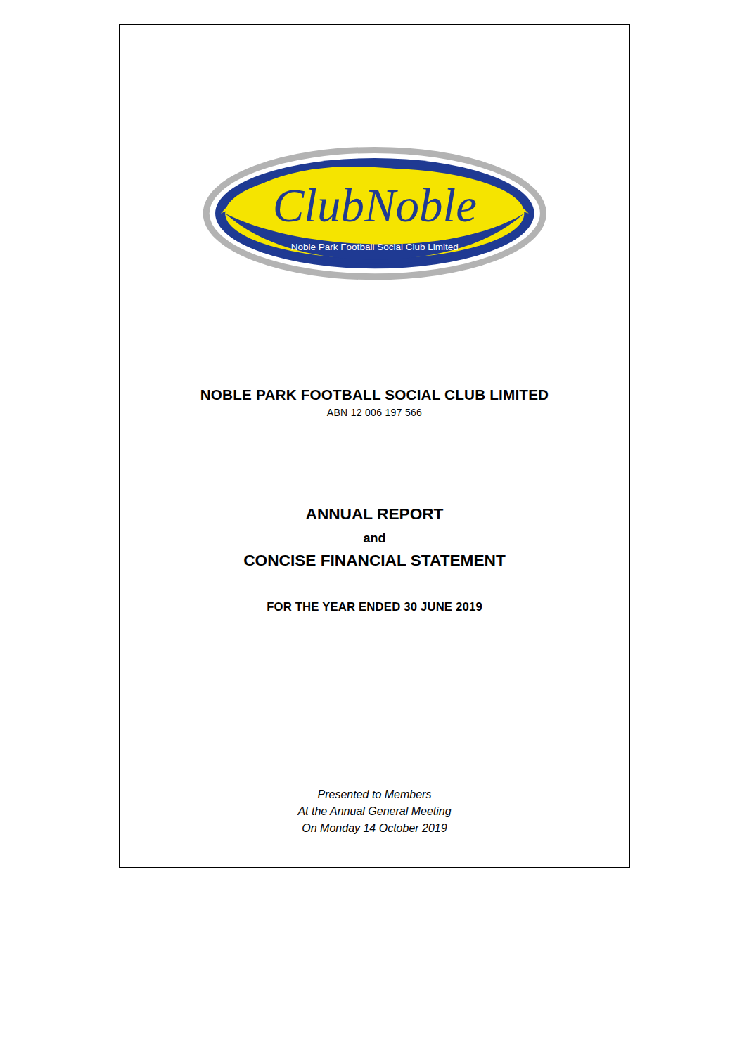ClubNoble Noble Park Football Social Club Limited
NOBLE PARK FOOTBALL SOCIAL CLUB LIMITED
ABN 12 006 197 566
ANNUAL REPORT
and
CONCISE FINANCIAL STATEMENT
FOR THE YEAR ENDED 30 JUNE 2019
Presented to Members
At the Annual General Meeting
On Monday 14 October 2019